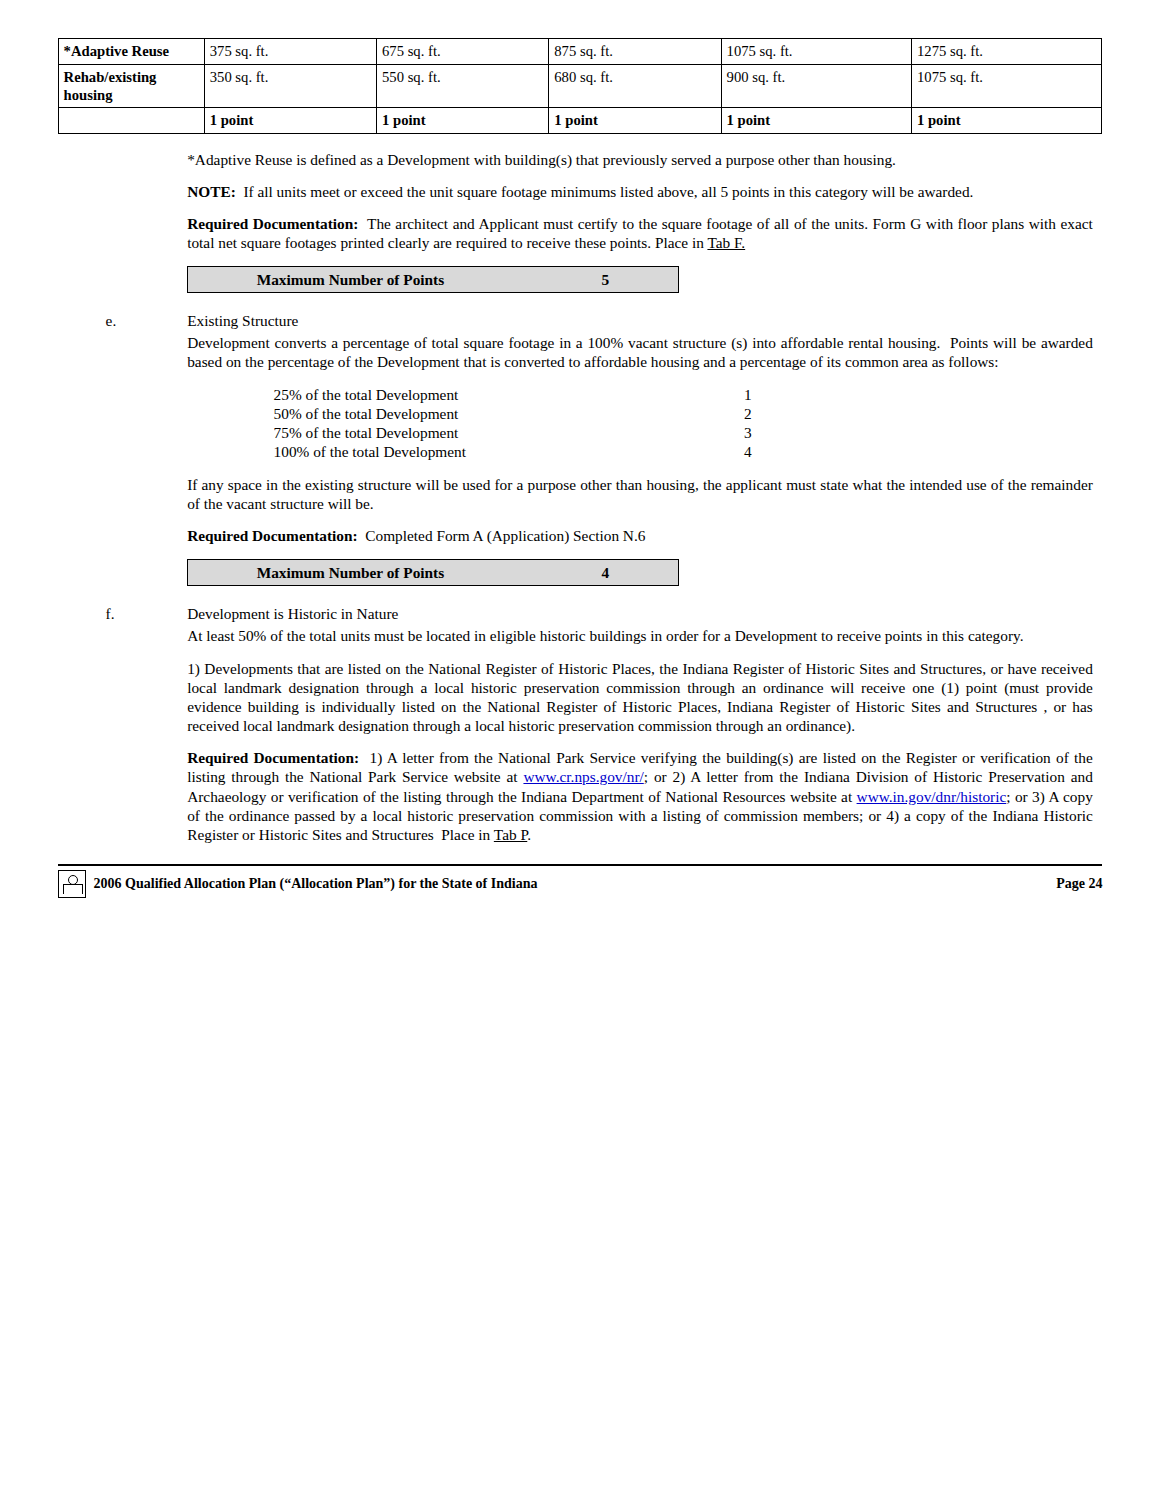| *Adaptive Reuse | 375 sq. ft. | 675 sq. ft. | 875 sq. ft. | 1075 sq. ft. | 1275 sq. ft. |
| Rehab/existing housing | 350 sq. ft. | 550 sq. ft. | 680 sq. ft. | 900 sq. ft. | 1075 sq. ft. |
| | 1 point | 1 point | 1 point | 1 point | 1 point |
*Adaptive Reuse is defined as a Development with building(s) that previously served a purpose other than housing.
NOTE: If all units meet or exceed the unit square footage minimums listed above, all 5 points in this category will be awarded.
Required Documentation: The architect and Applicant must certify to the square footage of all of the units. Form G with floor plans with exact total net square footages printed clearly are required to receive these points. Place in Tab F.
Maximum Number of Points 5
e.
Existing Structure
Development converts a percentage of total square footage in a 100% vacant structure (s) into affordable rental housing. Points will be awarded based on the percentage of the Development that is converted to affordable housing and a percentage of its common area as follows:
| 25% of the total Development | 1 |
| 50% of the total Development | 2 |
| 75% of the total Development | 3 |
| 100% of the total Development | 4 |
If any space in the existing structure will be used for a purpose other than housing, the applicant must state what the intended use of the remainder of the vacant structure will be.
Required Documentation: Completed Form A (Application) Section N.6
Maximum Number of Points 4
f.
Development is Historic in Nature
At least 50% of the total units must be located in eligible historic buildings in order for a Development to receive points in this category.
1) Developments that are listed on the National Register of Historic Places, the Indiana Register of Historic Sites and Structures, or have received local landmark designation through a local historic preservation commission through an ordinance will receive one (1) point (must provide evidence building is individually listed on the National Register of Historic Places, Indiana Register of Historic Sites and Structures , or has received local landmark designation through a local historic preservation commission through an ordinance).
Required Documentation: 1) A letter from the National Park Service verifying the building(s) are listed on the Register or verification of the listing through the National Park Service website at www.cr.nps.gov/nr/; or 2) A letter from the Indiana Division of Historic Preservation and Archaeology or verification of the listing through the Indiana Department of National Resources website at www.in.gov/dnr/historic; or 3) A copy of the ordinance passed by a local historic preservation commission with a listing of commission members; or 4) a copy of the Indiana Historic Register or Historic Sites and Structures Place in Tab P.
2006 Qualified Allocation Plan (“Allocation Plan”) for the State of Indiana
Page 24